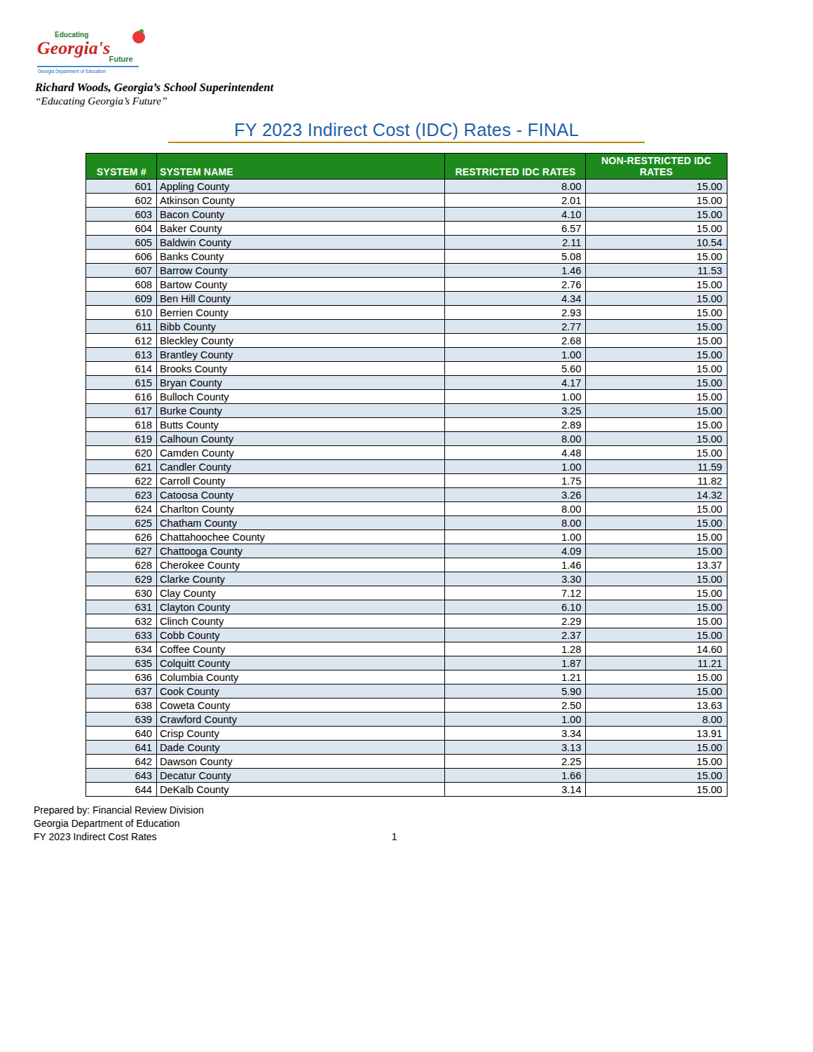Educating Georgia's Future Georgia Department of Education
Richard Woods, Georgia’s School Superintendent
“Educating Georgia’s Future”
FY 2023 Indirect Cost (IDC) Rates - FINAL
| SYSTEM # | SYSTEM NAME | RESTRICTED IDC RATES | NON-RESTRICTED IDC RATES |
| --- | --- | --- | --- |
| 601 | Appling County | 8.00 | 15.00 |
| 602 | Atkinson County | 2.01 | 15.00 |
| 603 | Bacon County | 4.10 | 15.00 |
| 604 | Baker County | 6.57 | 15.00 |
| 605 | Baldwin County | 2.11 | 10.54 |
| 606 | Banks County | 5.08 | 15.00 |
| 607 | Barrow County | 1.46 | 11.53 |
| 608 | Bartow County | 2.76 | 15.00 |
| 609 | Ben Hill County | 4.34 | 15.00 |
| 610 | Berrien County | 2.93 | 15.00 |
| 611 | Bibb County | 2.77 | 15.00 |
| 612 | Bleckley County | 2.68 | 15.00 |
| 613 | Brantley County | 1.00 | 15.00 |
| 614 | Brooks County | 5.60 | 15.00 |
| 615 | Bryan County | 4.17 | 15.00 |
| 616 | Bulloch County | 1.00 | 15.00 |
| 617 | Burke County | 3.25 | 15.00 |
| 618 | Butts County | 2.89 | 15.00 |
| 619 | Calhoun County | 8.00 | 15.00 |
| 620 | Camden County | 4.48 | 15.00 |
| 621 | Candler County | 1.00 | 11.59 |
| 622 | Carroll County | 1.75 | 11.82 |
| 623 | Catoosa County | 3.26 | 14.32 |
| 624 | Charlton County | 8.00 | 15.00 |
| 625 | Chatham County | 8.00 | 15.00 |
| 626 | Chattahoochee County | 1.00 | 15.00 |
| 627 | Chattooga County | 4.09 | 15.00 |
| 628 | Cherokee County | 1.46 | 13.37 |
| 629 | Clarke County | 3.30 | 15.00 |
| 630 | Clay County | 7.12 | 15.00 |
| 631 | Clayton County | 6.10 | 15.00 |
| 632 | Clinch County | 2.29 | 15.00 |
| 633 | Cobb County | 2.37 | 15.00 |
| 634 | Coffee County | 1.28 | 14.60 |
| 635 | Colquitt County | 1.87 | 11.21 |
| 636 | Columbia County | 1.21 | 15.00 |
| 637 | Cook County | 5.90 | 15.00 |
| 638 | Coweta County | 2.50 | 13.63 |
| 639 | Crawford County | 1.00 | 8.00 |
| 640 | Crisp County | 3.34 | 13.91 |
| 641 | Dade County | 3.13 | 15.00 |
| 642 | Dawson County | 2.25 | 15.00 |
| 643 | Decatur County | 1.66 | 15.00 |
| 644 | DeKalb County | 3.14 | 15.00 |
Prepared by: Financial Review Division
Georgia Department of Education
FY 2023 Indirect Cost Rates 1